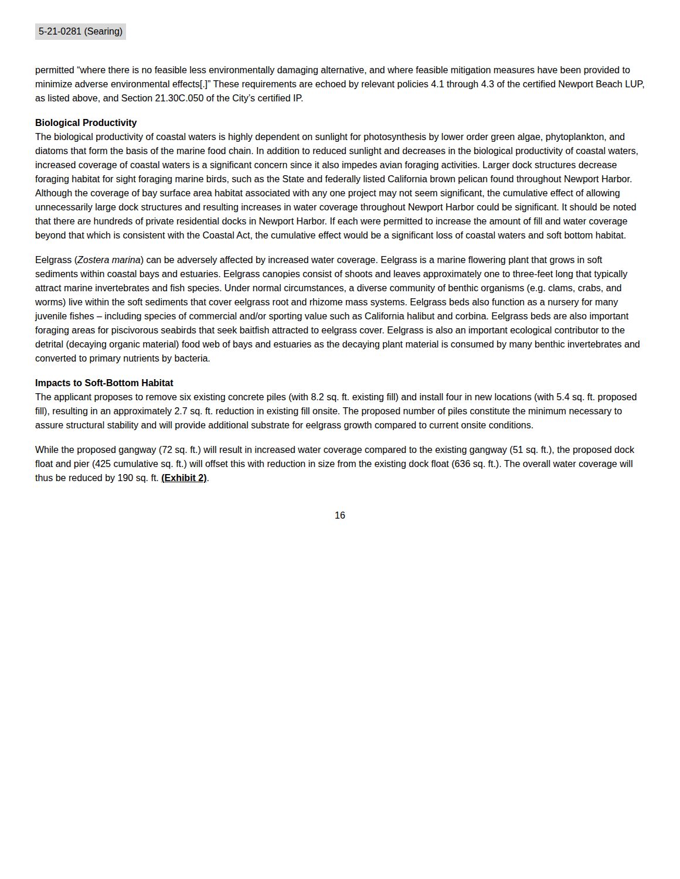5-21-0281 (Searing)
permitted “where there is no feasible less environmentally damaging alternative, and where feasible mitigation measures have been provided to minimize adverse environmental effects[.]” These requirements are echoed by relevant policies 4.1 through 4.3 of the certified Newport Beach LUP, as listed above, and Section 21.30C.050 of the City’s certified IP.
Biological Productivity
The biological productivity of coastal waters is highly dependent on sunlight for photosynthesis by lower order green algae, phytoplankton, and diatoms that form the basis of the marine food chain. In addition to reduced sunlight and decreases in the biological productivity of coastal waters, increased coverage of coastal waters is a significant concern since it also impedes avian foraging activities. Larger dock structures decrease foraging habitat for sight foraging marine birds, such as the State and federally listed California brown pelican found throughout Newport Harbor. Although the coverage of bay surface area habitat associated with any one project may not seem significant, the cumulative effect of allowing unnecessarily large dock structures and resulting increases in water coverage throughout Newport Harbor could be significant. It should be noted that there are hundreds of private residential docks in Newport Harbor. If each were permitted to increase the amount of fill and water coverage beyond that which is consistent with the Coastal Act, the cumulative effect would be a significant loss of coastal waters and soft bottom habitat.
Eelgrass (Zostera marina) can be adversely affected by increased water coverage. Eelgrass is a marine flowering plant that grows in soft sediments within coastal bays and estuaries. Eelgrass canopies consist of shoots and leaves approximately one to three-feet long that typically attract marine invertebrates and fish species. Under normal circumstances, a diverse community of benthic organisms (e.g. clams, crabs, and worms) live within the soft sediments that cover eelgrass root and rhizome mass systems. Eelgrass beds also function as a nursery for many juvenile fishes – including species of commercial and/or sporting value such as California halibut and corbina. Eelgrass beds are also important foraging areas for piscivorous seabirds that seek baitfish attracted to eelgrass cover. Eelgrass is also an important ecological contributor to the detrital (decaying organic material) food web of bays and estuaries as the decaying plant material is consumed by many benthic invertebrates and converted to primary nutrients by bacteria.
Impacts to Soft-Bottom Habitat
The applicant proposes to remove six existing concrete piles (with 8.2 sq. ft. existing fill) and install four in new locations (with 5.4 sq. ft. proposed fill), resulting in an approximately 2.7 sq. ft. reduction in existing fill onsite. The proposed number of piles constitute the minimum necessary to assure structural stability and will provide additional substrate for eelgrass growth compared to current onsite conditions.
While the proposed gangway (72 sq. ft.) will result in increased water coverage compared to the existing gangway (51 sq. ft.), the proposed dock float and pier (425 cumulative sq. ft.) will offset this with reduction in size from the existing dock float (636 sq. ft.). The overall water coverage will thus be reduced by 190 sq. ft. (Exhibit 2).
16